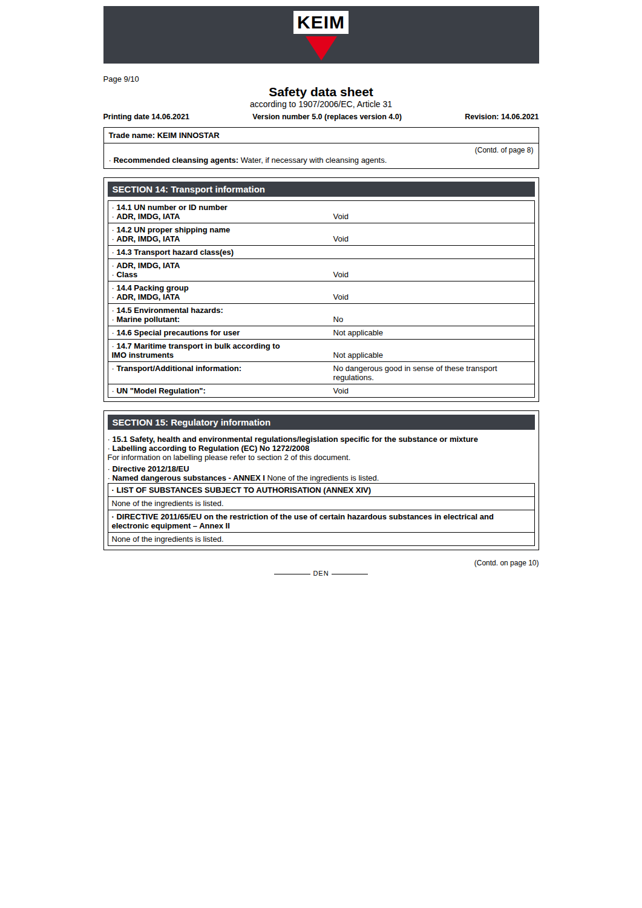KEIM
Page 9/10
Safety data sheet
according to 1907/2006/EC, Article 31
Printing date 14.06.2021 Version number 5.0 (replaces version 4.0) Revision: 14.06.2021
Trade name: KEIM INNOSTAR
(Contd. of page 8)
· Recommended cleansing agents: Water, if necessary with cleansing agents.
SECTION 14: Transport information
| · 14.1 UN number or ID number · ADR, IMDG, IATA | Void |
| · 14.2 UN proper shipping name · ADR, IMDG, IATA | Void |
| · 14.3 Transport hazard class(es) | |
| · ADR, IMDG, IATA · Class | Void |
| · 14.4 Packing group · ADR, IMDG, IATA | Void |
| · 14.5 Environmental hazards: · Marine pollutant: | No |
| · 14.6 Special precautions for user | Not applicable |
| · 14.7 Maritime transport in bulk according to IMO instruments | Not applicable |
| · Transport/Additional information: | No dangerous good in sense of these transport regulations. |
| · UN "Model Regulation": | Void |
SECTION 15: Regulatory information
· 15.1 Safety, health and environmental regulations/legislation specific for the substance or mixture
· Labelling according to Regulation (EC) No 1272/2008
For information on labelling please refer to section 2 of this document.
· Directive 2012/18/EU
· Named dangerous substances - ANNEX I None of the ingredients is listed.
· LIST OF SUBSTANCES SUBJECT TO AUTHORISATION (ANNEX XIV)
None of the ingredients is listed.
· DIRECTIVE 2011/65/EU on the restriction of the use of certain hazardous substances in electrical and electronic equipment – Annex II
None of the ingredients is listed.
(Contd. on page 10)
DEN